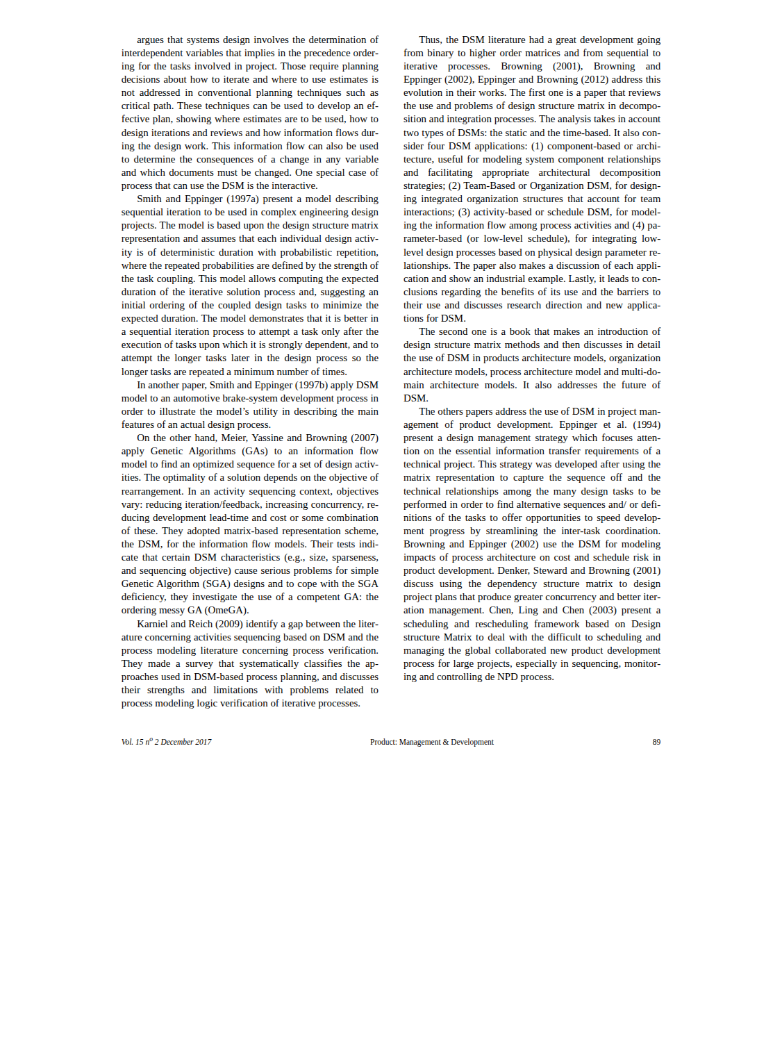argues that systems design involves the determination of interdependent variables that implies in the precedence ordering for the tasks involved in project. Those require planning decisions about how to iterate and where to use estimates is not addressed in conventional planning techniques such as critical path. These techniques can be used to develop an effective plan, showing where estimates are to be used, how to design iterations and reviews and how information flows during the design work. This information flow can also be used to determine the consequences of a change in any variable and which documents must be changed. One special case of process that can use the DSM is the interactive.
Smith and Eppinger (1997a) present a model describing sequential iteration to be used in complex engineering design projects. The model is based upon the design structure matrix representation and assumes that each individual design activity is of deterministic duration with probabilistic repetition, where the repeated probabilities are defined by the strength of the task coupling. This model allows computing the expected duration of the iterative solution process and, suggesting an initial ordering of the coupled design tasks to minimize the expected duration. The model demonstrates that it is better in a sequential iteration process to attempt a task only after the execution of tasks upon which it is strongly dependent, and to attempt the longer tasks later in the design process so the longer tasks are repeated a minimum number of times.
In another paper, Smith and Eppinger (1997b) apply DSM model to an automotive brake-system development process in order to illustrate the model’s utility in describing the main features of an actual design process.
On the other hand, Meier, Yassine and Browning (2007) apply Genetic Algorithms (GAs) to an information flow model to find an optimized sequence for a set of design activities. The optimality of a solution depends on the objective of rearrangement. In an activity sequencing context, objectives vary: reducing iteration/feedback, increasing concurrency, reducing development lead-time and cost or some combination of these. They adopted matrix-based representation scheme, the DSM, for the information flow models. Their tests indicate that certain DSM characteristics (e.g., size, sparseness, and sequencing objective) cause serious problems for simple Genetic Algorithm (SGA) designs and to cope with the SGA deficiency, they investigate the use of a competent GA: the ordering messy GA (OmeGA).
Karniel and Reich (2009) identify a gap between the literature concerning activities sequencing based on DSM and the process modeling literature concerning process verification. They made a survey that systematically classifies the approaches used in DSM-based process planning, and discusses their strengths and limitations with problems related to process modeling logic verification of iterative processes.
Thus, the DSM literature had a great development going from binary to higher order matrices and from sequential to iterative processes. Browning (2001), Browning and Eppinger (2002), Eppinger and Browning (2012) address this evolution in their works. The first one is a paper that reviews the use and problems of design structure matrix in decomposition and integration processes. The analysis takes in account two types of DSMs: the static and the time-based. It also consider four DSM applications: (1) component-based or architecture, useful for modeling system component relationships and facilitating appropriate architectural decomposition strategies; (2) Team-Based or Organization DSM, for designing integrated organization structures that account for team interactions; (3) activity-based or schedule DSM, for modeling the information flow among process activities and (4) parameter-based (or low-level schedule), for integrating low-level design processes based on physical design parameter relationships. The paper also makes a discussion of each application and show an industrial example. Lastly, it leads to conclusions regarding the benefits of its use and the barriers to their use and discusses research direction and new applications for DSM.
The second one is a book that makes an introduction of design structure matrix methods and then discusses in detail the use of DSM in products architecture models, organization architecture models, process architecture model and multi-domain architecture models. It also addresses the future of DSM.
The others papers address the use of DSM in project management of product development. Eppinger et al. (1994) present a design management strategy which focuses attention on the essential information transfer requirements of a technical project. This strategy was developed after using the matrix representation to capture the sequence off and the technical relationships among the many design tasks to be performed in order to find alternative sequences and/ or definitions of the tasks to offer opportunities to speed development progress by streamlining the inter-task coordination. Browning and Eppinger (2002) use the DSM for modeling impacts of process architecture on cost and schedule risk in product development. Denker, Steward and Browning (2001) discuss using the dependency structure matrix to design project plans that produce greater concurrency and better iteration management. Chen, Ling and Chen (2003) present a scheduling and rescheduling framework based on Design structure Matrix to deal with the difficult to scheduling and managing the global collaborated new product development process for large projects, especially in sequencing, monitoring and controlling de NPD process.
Vol. 15 no 2 December 2017
Product: Management & Development
89